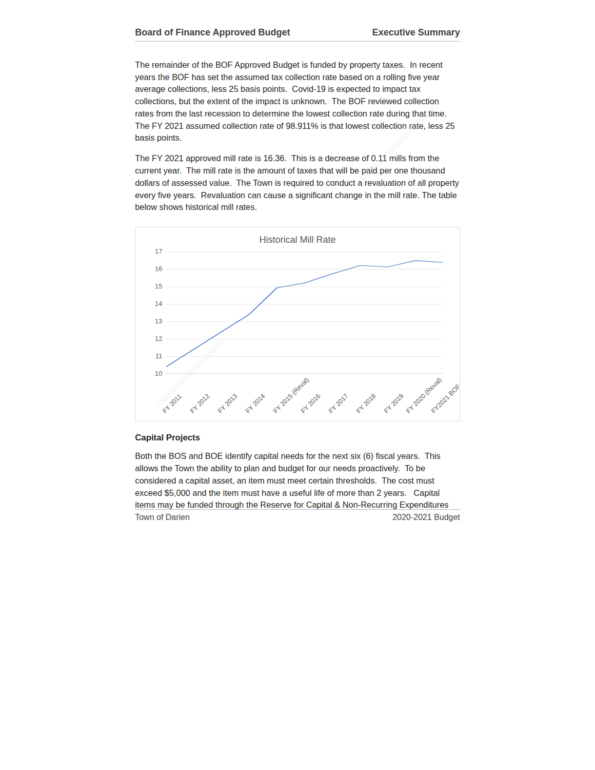Board of Finance Approved Budget Executive Summary
The remainder of the BOF Approved Budget is funded by property taxes. In recent years the BOF has set the assumed tax collection rate based on a rolling five year average collections, less 25 basis points. Covid-19 is expected to impact tax collections, but the extent of the impact is unknown. The BOF reviewed collection rates from the last recession to determine the lowest collection rate during that time. The FY 2021 assumed collection rate of 98.911% is that lowest collection rate, less 25 basis points.
The FY 2021 approved mill rate is 16.36. This is a decrease of 0.11 mills from the current year. The mill rate is the amount of taxes that will be paid per one thousand dollars of assessed value. The Town is required to conduct a revaluation of all property every five years. Revaluation can cause a significant change in the mill rate. The table below shows historical mill rates.
Historical Mill Rate
17
16
15
14
13
12
11
10
FY 2011
FY 2012
FY 2013
FY 2014
FY 2015 (Reval)
FY 2016
FY 2017
FY 2018
FY 2019
FY 2020 (Reval)
FY2021 BOF
Capital Projects
Both the BOS and BOE identify capital needs for the next six (6) fiscal years. This allows the Town the ability to plan and budget for our needs proactively. To be considered a capital asset, an item must meet certain thresholds. The cost must exceed $5,000 and the item must have a useful life of more than 2 years. Capital items may be funded through the Reserve for Capital & Non-Recurring Expenditures
Town of Darien 2020-2021 Budget